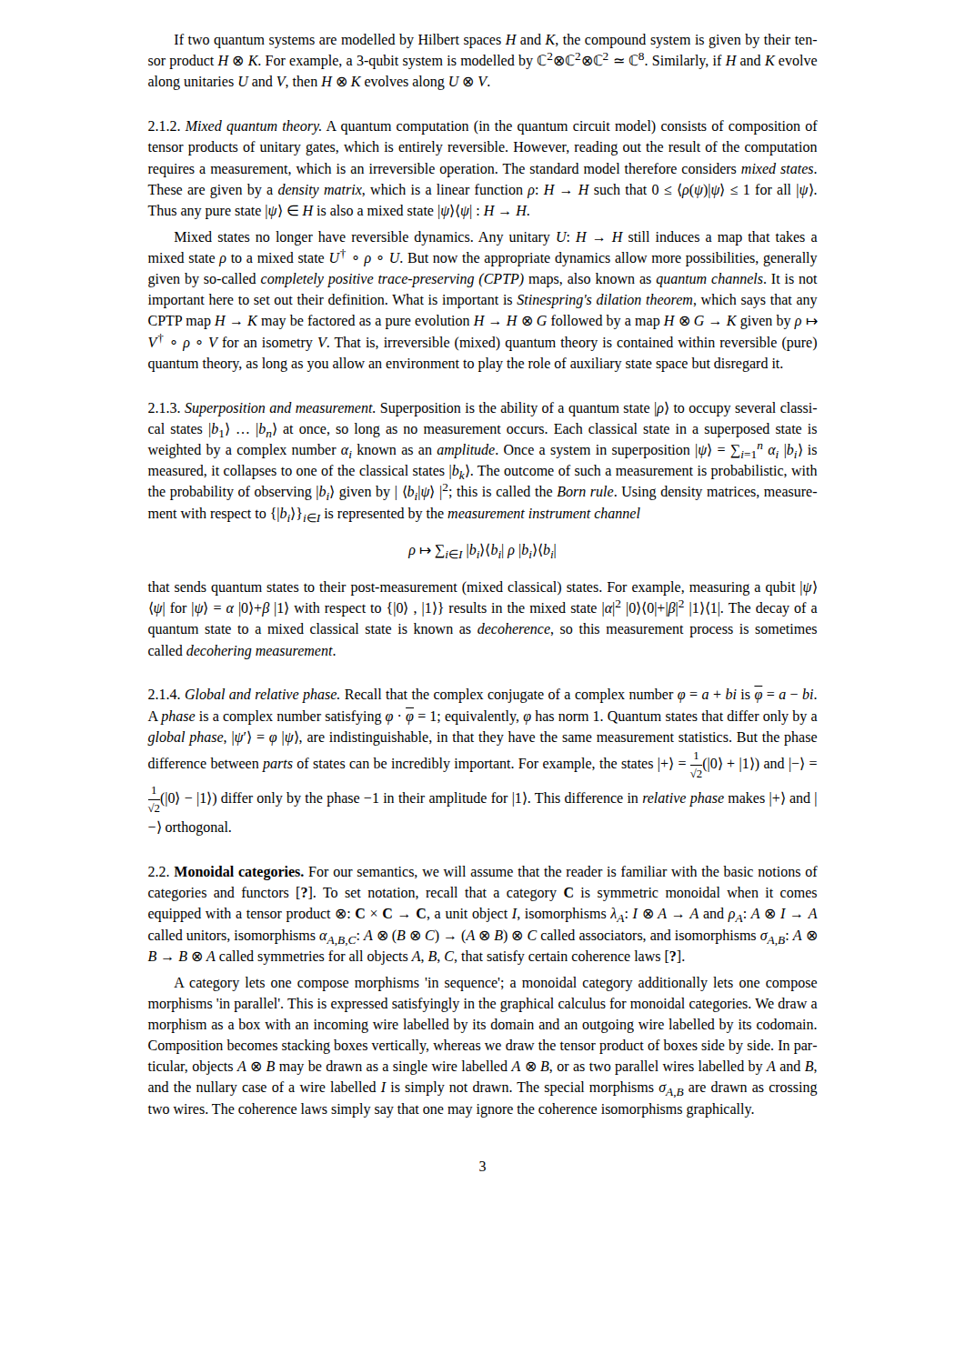If two quantum systems are modelled by Hilbert spaces H and K, the compound system is given by their tensor product H ⊗ K. For example, a 3-qubit system is modelled by ℂ2⊗ℂ2⊗ℂ2 ≃ ℂ8. Similarly, if H and K evolve along unitaries U and V, then H ⊗ K evolves along U ⊗ V.
2.1.2. Mixed quantum theory. A quantum computation (in the quantum circuit model) consists of composition of tensor products of unitary gates, which is entirely reversible. However, reading out the result of the computation requires a measurement, which is an irreversible operation. The standard model therefore considers mixed states. These are given by a density matrix, which is a linear function ρ: H → H such that 0 ≤ ⟨ρ(ψ)|ψ⟩ ≤ 1 for all |ψ⟩. Thus any pure state |ψ⟩ ∈ H is also a mixed state |ψ⟩⟨ψ| : H → H.
Mixed states no longer have reversible dynamics. Any unitary U: H → H still induces a map that takes a mixed state ρ to a mixed state U† ∘ ρ ∘ U. But now the appropriate dynamics allow more possibilities, generally given by so-called completely positive trace-preserving (CPTP) maps, also known as quantum channels. It is not important here to set out their definition. What is important is Stinespring's dilation theorem, which says that any CPTP map H → K may be factored as a pure evolution H → H ⊗ G followed by a map H ⊗ G → K given by ρ ↦ V† ∘ ρ ∘ V for an isometry V. That is, irreversible (mixed) quantum theory is contained within reversible (pure) quantum theory, as long as you allow an environment to play the role of auxiliary state space but disregard it.
2.1.3. Superposition and measurement. Superposition is the ability of a quantum state |ρ⟩ to occupy several classical states |b1⟩ … |bn⟩ at once, so long as no measurement occurs. Each classical state in a superposed state is weighted by a complex number αi known as an amplitude. Once a system in superposition |ψ⟩ = ∑i=1n αi |bi⟩ is measured, it collapses to one of the classical states |bk⟩. The outcome of such a measurement is probabilistic, with the probability of observing |bi⟩ given by | ⟨bi|ψ⟩ |2; this is called the Born rule. Using density matrices, measurement with respect to {|bi⟩}i∈I is represented by the measurement instrument channel
ρ ↦ ∑i∈I |bi⟩⟨bi| ρ |bi⟩⟨bi|
that sends quantum states to their post-measurement (mixed classical) states. For example, measuring a qubit |ψ⟩⟨ψ| for |ψ⟩ = α |0⟩+β |1⟩ with respect to {|0⟩ , |1⟩} results in the mixed state |α|2 |0⟩⟨0|+|β|2 |1⟩⟨1|. The decay of a quantum state to a mixed classical state is known as decoherence, so this measurement process is sometimes called decohering measurement.
2.1.4. Global and relative phase. Recall that the complex conjugate of a complex number φ = a + bi is φ = a − bi. A phase is a complex number satisfying φ · φ = 1; equivalently, φ has norm 1. Quantum states that differ only by a global phase, |ψ′⟩ = φ |ψ⟩, are indistinguishable, in that they have the same measurement statistics. But the phase difference between parts of states can be incredibly important. For example, the states |+⟩ = 1√2(|0⟩ + |1⟩) and |−⟩ = 1√2(|0⟩ − |1⟩) differ only by the phase −1 in their amplitude for |1⟩. This difference in relative phase makes |+⟩ and |−⟩ orthogonal.
2.2. Monoidal categories. For our semantics, we will assume that the reader is familiar with the basic notions of categories and functors [?]. To set notation, recall that a category C is symmetric monoidal when it comes equipped with a tensor product ⊗: C × C → C, a unit object I, isomorphisms λA: I ⊗ A → A and ρA: A ⊗ I → A called unitors, isomorphisms αA,B,C: A ⊗ (B ⊗ C) → (A ⊗ B) ⊗ C called associators, and isomorphisms σA,B: A ⊗ B → B ⊗ A called symmetries for all objects A, B, C, that satisfy certain coherence laws [?].
A category lets one compose morphisms 'in sequence'; a monoidal category additionally lets one compose morphisms 'in parallel'. This is expressed satisfyingly in the graphical calculus for monoidal categories. We draw a morphism as a box with an incoming wire labelled by its domain and an outgoing wire labelled by its codomain. Composition becomes stacking boxes vertically, whereas we draw the tensor product of boxes side by side. In particular, objects A ⊗ B may be drawn as a single wire labelled A ⊗ B, or as two parallel wires labelled by A and B, and the nullary case of a wire labelled I is simply not drawn. The special morphisms σA,B are drawn as crossing two wires. The coherence laws simply say that one may ignore the coherence isomorphisms graphically.
3